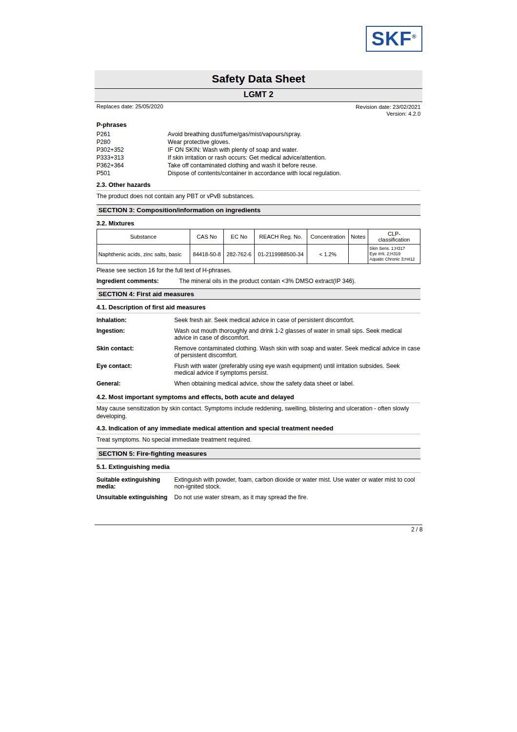SKF®
Safety Data Sheet
LGMT 2
Replaces date: 25/05/2020
Revision date: 23/02/2021
Version: 4.2.0
P-phrases
| P261 | Avoid breathing dust/fume/gas/mist/vapours/spray. |
| P280 | Wear protective gloves. |
| P302+352 | IF ON SKIN: Wash with plenty of soap and water. |
| P333+313 | If skin irritation or rash occurs: Get medical advice/attention. |
| P362+364 | Take off contaminated clothing and wash it before reuse. |
| P501 | Dispose of contents/container in accordance with local regulation. |
2.3. Other hazards
The product does not contain any PBT or vPvB substances.
SECTION 3: Composition/information on ingredients
3.2. Mixtures
| Substance | CAS No | EC No | REACH Reg. No. | Concentration | Notes | CLP- classification |
| --- | --- | --- | --- | --- | --- | --- |
| Naphthenic acids, zinc salts, basic | 84418-50-8 | 282-762-6 | 01-2119988500-34 | < 1.2% | | Skin Sens. 1;H317 Eye Irrit. 2;H319 Aquatic Chronic 3;H412 |
Please see section 16 for the full text of H-phrases.
Ingredient comments:
The mineral oils in the product contain <3% DMSO extract(IP 346).
SECTION 4: First aid measures
4.1. Description of first aid measures
| Inhalation: | Seek fresh air. Seek medical advice in case of persistent discomfort. |
| Ingestion: | Wash out mouth thoroughly and drink 1-2 glasses of water in small sips. Seek medical advice in case of discomfort. |
| Skin contact: | Remove contaminated clothing. Wash skin with soap and water. Seek medical advice in case of persistent discomfort. |
| Eye contact: | Flush with water (preferably using eye wash equipment) until irritation subsides. Seek medical advice if symptoms persist. |
| General: | When obtaining medical advice, show the safety data sheet or label. |
4.2. Most important symptoms and effects, both acute and delayed
May cause sensitization by skin contact. Symptoms include reddening, swelling, blistering and ulceration - often slowly developing.
4.3. Indication of any immediate medical attention and special treatment needed
Treat symptoms. No special immediate treatment required.
SECTION 5: Fire-fighting measures
5.1. Extinguishing media
| Suitable extinguishing media: | Extinguish with powder, foam, carbon dioxide or water mist. Use water or water mist to cool non-ignited stock. |
| Unsuitable extinguishing | Do not use water stream, as it may spread the fire. |
2 / 8